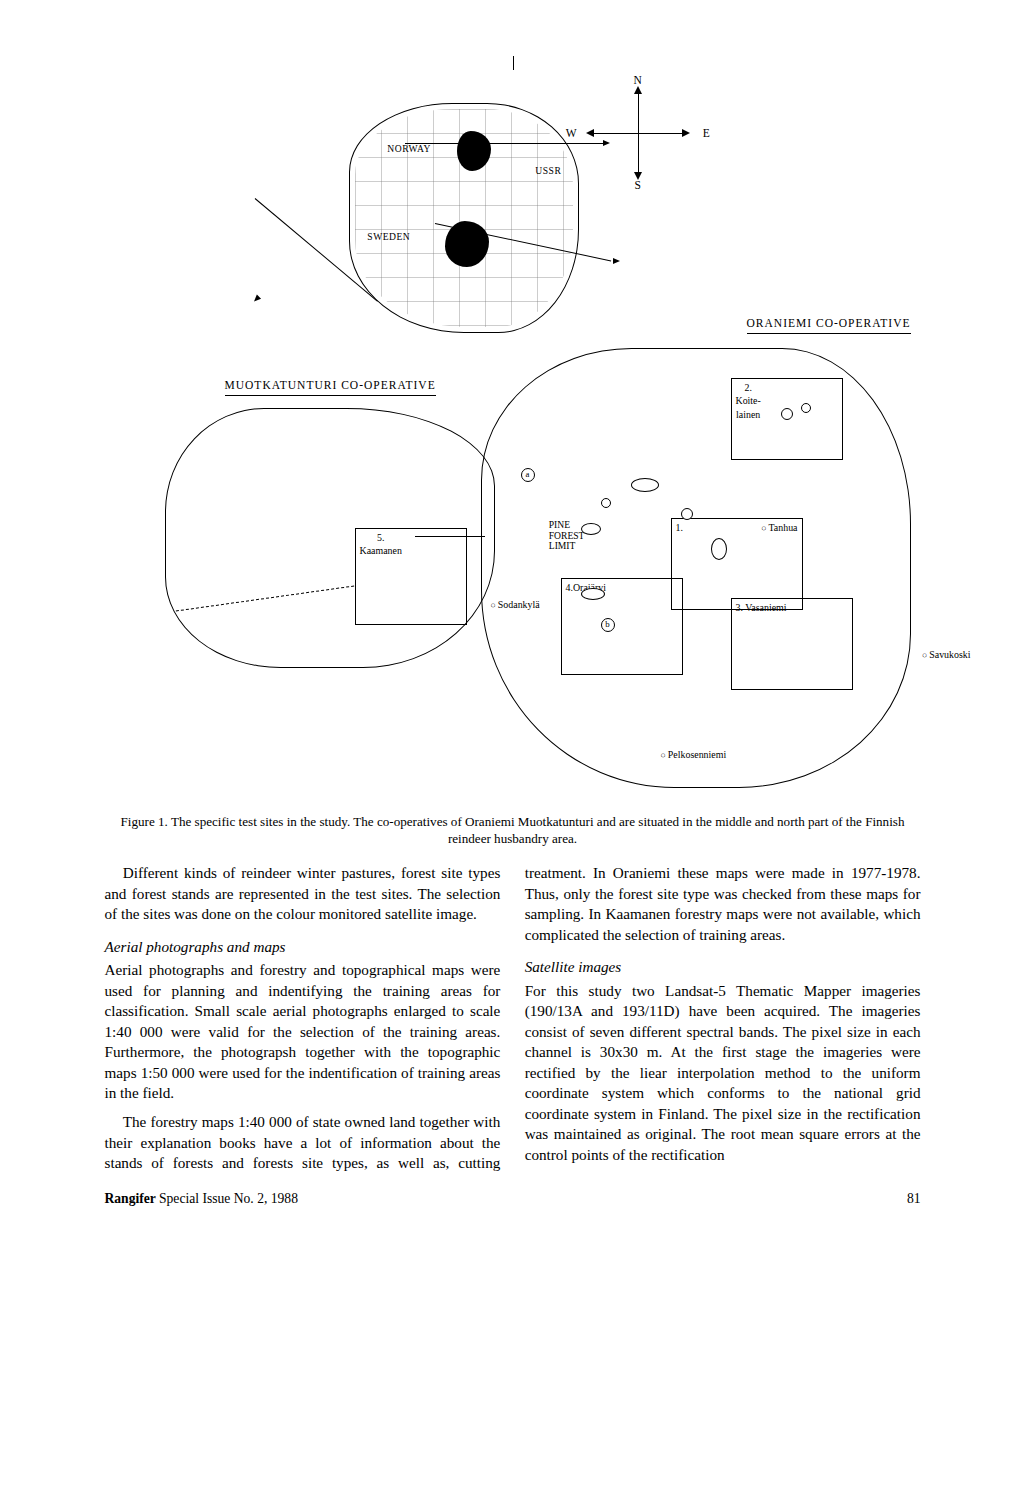N S E W
NORWAY USSR SWEDEN
ORANIEMI CO-OPERATIVE
MUOTKATUNTURI CO-OPERATIVE
5.
Kaamanen
PINE
FOREST
LIMIT
2.
Koite-
lainen
1. Tanhua
3. Vasaniemi
4.Orajärvi
a
b
Sodankylä Savukoski Pelkosenniemi
Figure 1. The specific test sites in the study. The co-operatives of Oraniemi Muotkatunturi and are situated in the middle and north part of the Finnish reindeer husbandry area.
Different kinds of reindeer winter pastures, forest site types and forest stands are represented in the test sites. The selection of the sites was done on the colour monitored satellite image.
Aerial photographs and maps
Aerial photographs and forestry and topographical maps were used for planning and indentifying the training areas for classification. Small scale aerial photographs enlarged to scale 1:40 000 were valid for the selection of the training areas. Furthermore, the photograpsh together with the topographic maps 1:50 000 were used for the indentification of training areas in the field.
The forestry maps 1:40 000 of state owned land together with their explanation books have a lot of information about the stands of forests and forests site types, as well as, cutting treatment. In Oraniemi these maps were made in 1977-1978. Thus, only the forest site type was checked from these maps for sampling. In Kaamanen forestry maps were not available, which complicated the selection of training areas.
Satellite images
For this study two Landsat-5 Thematic Mapper imageries (190/13A and 193/11D) have been acquired. The imageries consist of seven different spectral bands. The pixel size in each channel is 30x30 m. At the first stage the imageries were rectified by the liear interpolation method to the uniform coordinate system which conforms to the national grid coordinate system in Finland. The pixel size in the rectification was maintained as original. The root mean square errors at the control points of the rectification
Rangifer Special Issue No. 2, 1988
81